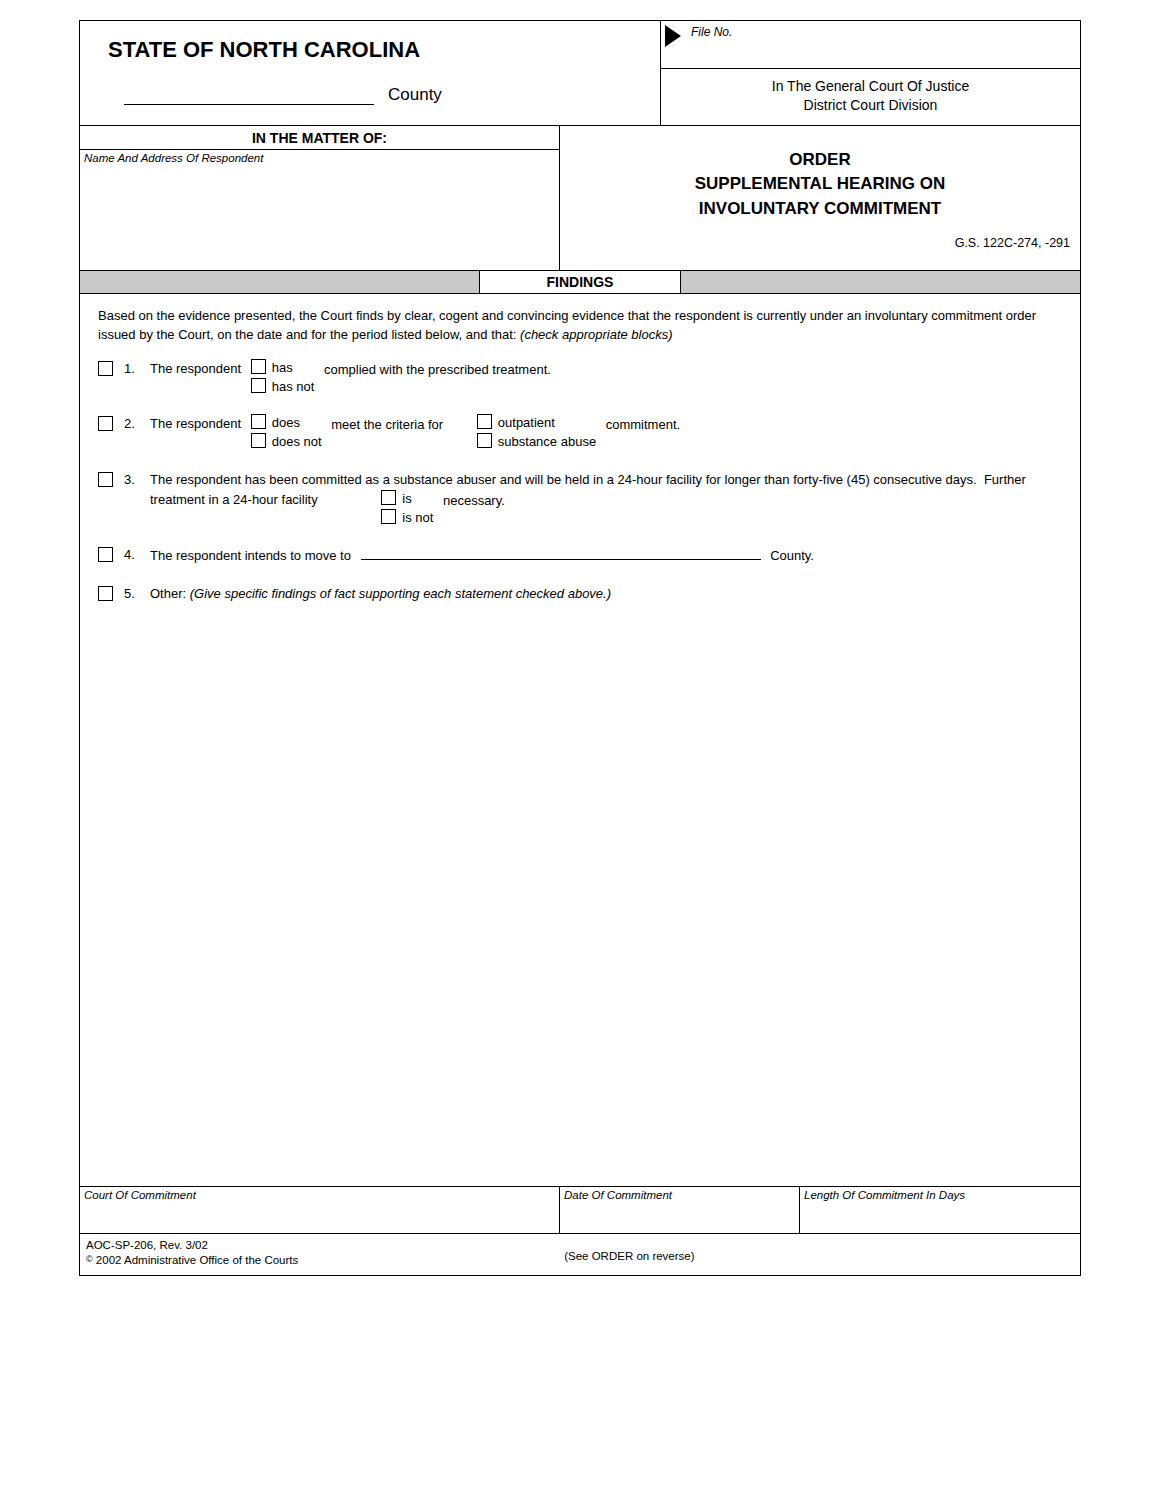STATE OF NORTH CAROLINA
County
File No.
In The General Court Of Justice
District Court Division
IN THE MATTER OF:
Name And Address Of Respondent
ORDER
SUPPLEMENTAL HEARING ON
INVOLUNTARY COMMITMENT
G.S. 122C-274, -291
FINDINGS
Based on the evidence presented, the Court finds by clear, cogent and convincing evidence that the respondent is currently under an involuntary commitment order issued by the Court, on the date and for the period listed below, and that: (check appropriate blocks)
1.
The respondent
has
has not
complied with the prescribed treatment.
2.
The respondent
does
does not
meet the criteria for
outpatient
substance abuse
commitment.
3.
The respondent has been committed as a substance abuser and will be held in a 24-hour facility for longer than forty-five (45) consecutive days. Further treatment in a 24-hour facility
is
is not
necessary.
4.
The respondent intends to move to County.
5.
Other: (Give specific findings of fact supporting each statement checked above.)
Court Of Commitment
Date Of Commitment
Length Of Commitment In Days
AOC-SP-206, Rev. 3/02
© 2002 Administrative Office of the Courts
(See ORDER on reverse)